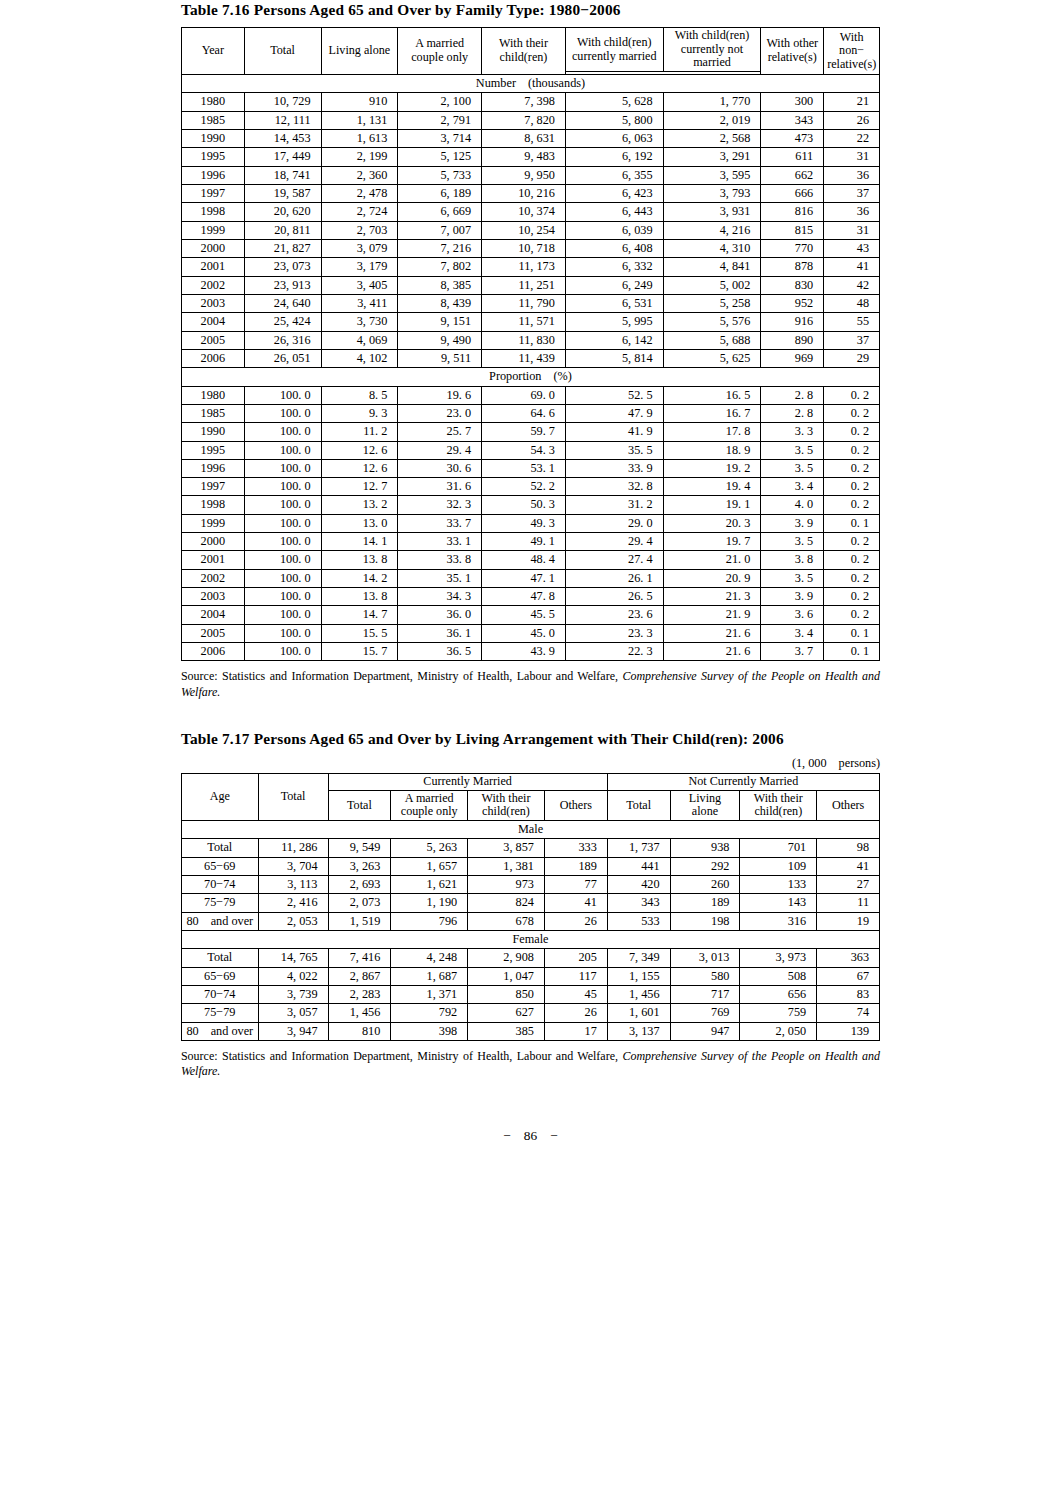Table 7.16 Persons Aged 65 and Over by Family Type: 1980−2006
| Year | Total | Living alone | A married couple only | With their child(ren) | With child(ren) currently married | With child(ren) currently not married | With other relative(s) | With non− relative(s) |
| --- | --- | --- | --- | --- | --- | --- | --- | --- |
| Number (thousands) |
| 1980 | 10, 729 | 910 | 2, 100 | 7, 398 | 5, 628 | 1, 770 | 300 | 21 |
| 1985 | 12, 111 | 1, 131 | 2, 791 | 7, 820 | 5, 800 | 2, 019 | 343 | 26 |
| 1990 | 14, 453 | 1, 613 | 3, 714 | 8, 631 | 6, 063 | 2, 568 | 473 | 22 |
| 1995 | 17, 449 | 2, 199 | 5, 125 | 9, 483 | 6, 192 | 3, 291 | 611 | 31 |
| 1996 | 18, 741 | 2, 360 | 5, 733 | 9, 950 | 6, 355 | 3, 595 | 662 | 36 |
| 1997 | 19, 587 | 2, 478 | 6, 189 | 10, 216 | 6, 423 | 3, 793 | 666 | 37 |
| 1998 | 20, 620 | 2, 724 | 6, 669 | 10, 374 | 6, 443 | 3, 931 | 816 | 36 |
| 1999 | 20, 811 | 2, 703 | 7, 007 | 10, 254 | 6, 039 | 4, 216 | 815 | 31 |
| 2000 | 21, 827 | 3, 079 | 7, 216 | 10, 718 | 6, 408 | 4, 310 | 770 | 43 |
| 2001 | 23, 073 | 3, 179 | 7, 802 | 11, 173 | 6, 332 | 4, 841 | 878 | 41 |
| 2002 | 23, 913 | 3, 405 | 8, 385 | 11, 251 | 6, 249 | 5, 002 | 830 | 42 |
| 2003 | 24, 640 | 3, 411 | 8, 439 | 11, 790 | 6, 531 | 5, 258 | 952 | 48 |
| 2004 | 25, 424 | 3, 730 | 9, 151 | 11, 571 | 5, 995 | 5, 576 | 916 | 55 |
| 2005 | 26, 316 | 4, 069 | 9, 490 | 11, 830 | 6, 142 | 5, 688 | 890 | 37 |
| 2006 | 26, 051 | 4, 102 | 9, 511 | 11, 439 | 5, 814 | 5, 625 | 969 | 29 |
| Proportion (%) |
| 1980 | 100. 0 | 8. 5 | 19. 6 | 69. 0 | 52. 5 | 16. 5 | 2. 8 | 0. 2 |
| 1985 | 100. 0 | 9. 3 | 23. 0 | 64. 6 | 47. 9 | 16. 7 | 2. 8 | 0. 2 |
| 1990 | 100. 0 | 11. 2 | 25. 7 | 59. 7 | 41. 9 | 17. 8 | 3. 3 | 0. 2 |
| 1995 | 100. 0 | 12. 6 | 29. 4 | 54. 3 | 35. 5 | 18. 9 | 3. 5 | 0. 2 |
| 1996 | 100. 0 | 12. 6 | 30. 6 | 53. 1 | 33. 9 | 19. 2 | 3. 5 | 0. 2 |
| 1997 | 100. 0 | 12. 7 | 31. 6 | 52. 2 | 32. 8 | 19. 4 | 3. 4 | 0. 2 |
| 1998 | 100. 0 | 13. 2 | 32. 3 | 50. 3 | 31. 2 | 19. 1 | 4. 0 | 0. 2 |
| 1999 | 100. 0 | 13. 0 | 33. 7 | 49. 3 | 29. 0 | 20. 3 | 3. 9 | 0. 1 |
| 2000 | 100. 0 | 14. 1 | 33. 1 | 49. 1 | 29. 4 | 19. 7 | 3. 5 | 0. 2 |
| 2001 | 100. 0 | 13. 8 | 33. 8 | 48. 4 | 27. 4 | 21. 0 | 3. 8 | 0. 2 |
| 2002 | 100. 0 | 14. 2 | 35. 1 | 47. 1 | 26. 1 | 20. 9 | 3. 5 | 0. 2 |
| 2003 | 100. 0 | 13. 8 | 34. 3 | 47. 8 | 26. 5 | 21. 3 | 3. 9 | 0. 2 |
| 2004 | 100. 0 | 14. 7 | 36. 0 | 45. 5 | 23. 6 | 21. 9 | 3. 6 | 0. 2 |
| 2005 | 100. 0 | 15. 5 | 36. 1 | 45. 0 | 23. 3 | 21. 6 | 3. 4 | 0. 1 |
| 2006 | 100. 0 | 15. 7 | 36. 5 | 43. 9 | 22. 3 | 21. 6 | 3. 7 | 0. 1 |
Source: Statistics and Information Department, Ministry of Health, Labour and Welfare, Comprehensive Survey of the People on Health and Welfare.
Table 7.17 Persons Aged 65 and Over by Living Arrangement with Their Child(ren): 2006
(1, 000　persons)
| Age | Total | Currently Married | Not Currently Married |
| --- | --- | --- | --- |
| Total | A married couple only | With their child(ren) | Others | Total | Living alone | With their child(ren) | Others |
| Male |
| Total | 11, 286 | 9, 549 | 5, 263 | 3, 857 | 333 | 1, 737 | 938 | 701 | 98 |
| 65−69 | 3, 704 | 3, 263 | 1, 657 | 1, 381 | 189 | 441 | 292 | 109 | 41 |
| 70−74 | 3, 113 | 2, 693 | 1, 621 | 973 | 77 | 420 | 260 | 133 | 27 |
| 75−79 | 2, 416 | 2, 073 | 1, 190 | 824 | 41 | 343 | 189 | 143 | 11 |
| 80 and over | 2, 053 | 1, 519 | 796 | 678 | 26 | 533 | 198 | 316 | 19 |
| Female |
| Total | 14, 765 | 7, 416 | 4, 248 | 2, 908 | 205 | 7, 349 | 3, 013 | 3, 973 | 363 |
| 65−69 | 4, 022 | 2, 867 | 1, 687 | 1, 047 | 117 | 1, 155 | 580 | 508 | 67 |
| 70−74 | 3, 739 | 2, 283 | 1, 371 | 850 | 45 | 1, 456 | 717 | 656 | 83 |
| 75−79 | 3, 057 | 1, 456 | 792 | 627 | 26 | 1, 601 | 769 | 759 | 74 |
| 80 and over | 3, 947 | 810 | 398 | 385 | 17 | 3, 137 | 947 | 2, 050 | 139 |
Source: Statistics and Information Department, Ministry of Health, Labour and Welfare, Comprehensive Survey of the People on Health and Welfare.
−　86　−